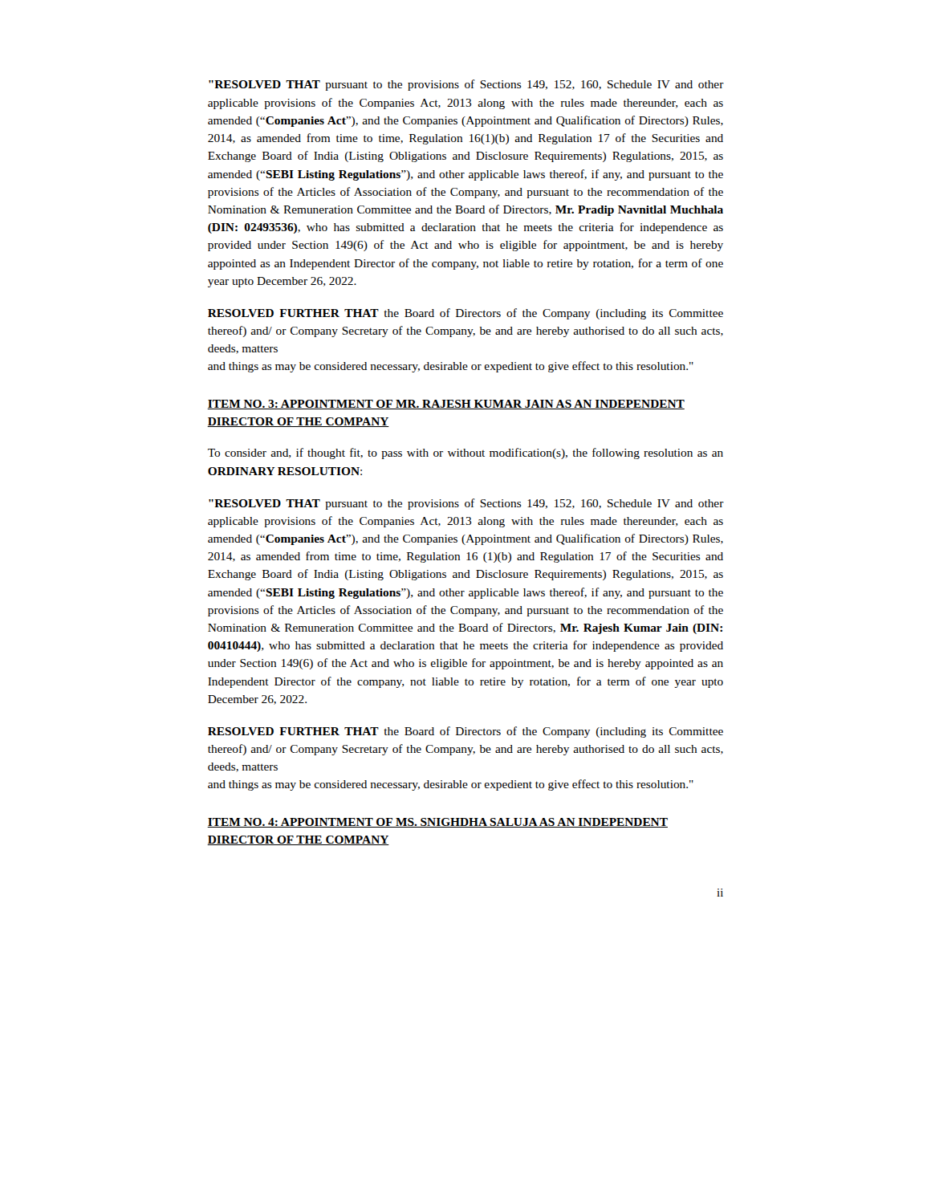"RESOLVED THAT pursuant to the provisions of Sections 149, 152, 160, Schedule IV and other applicable provisions of the Companies Act, 2013 along with the rules made thereunder, each as amended (“Companies Act”), and the Companies (Appointment and Qualification of Directors) Rules, 2014, as amended from time to time, Regulation 16(1)(b) and Regulation 17 of the Securities and Exchange Board of India (Listing Obligations and Disclosure Requirements) Regulations, 2015, as amended (“SEBI Listing Regulations”), and other applicable laws thereof, if any, and pursuant to the provisions of the Articles of Association of the Company, and pursuant to the recommendation of the Nomination & Remuneration Committee and the Board of Directors, Mr. Pradip Navnitlal Muchhala (DIN: 02493536), who has submitted a declaration that he meets the criteria for independence as provided under Section 149(6) of the Act and who is eligible for appointment, be and is hereby appointed as an Independent Director of the company, not liable to retire by rotation, for a term of one year upto December 26, 2022.
RESOLVED FURTHER THAT the Board of Directors of the Company (including its Committee thereof) and/ or Company Secretary of the Company, be and are hereby authorised to do all such acts, deeds, matters
and things as may be considered necessary, desirable or expedient to give effect to this resolution."
ITEM NO. 3: APPOINTMENT OF MR. RAJESH KUMAR JAIN AS AN INDEPENDENT DIRECTOR OF THE COMPANY
To consider and, if thought fit, to pass with or without modification(s), the following resolution as an ORDINARY RESOLUTION:
"RESOLVED THAT pursuant to the provisions of Sections 149, 152, 160, Schedule IV and other applicable provisions of the Companies Act, 2013 along with the rules made thereunder, each as amended (“Companies Act”), and the Companies (Appointment and Qualification of Directors) Rules, 2014, as amended from time to time, Regulation 16 (1)(b) and Regulation 17 of the Securities and Exchange Board of India (Listing Obligations and Disclosure Requirements) Regulations, 2015, as amended (“SEBI Listing Regulations”), and other applicable laws thereof, if any, and pursuant to the provisions of the Articles of Association of the Company, and pursuant to the recommendation of the Nomination & Remuneration Committee and the Board of Directors, Mr. Rajesh Kumar Jain (DIN: 00410444), who has submitted a declaration that he meets the criteria for independence as provided under Section 149(6) of the Act and who is eligible for appointment, be and is hereby appointed as an Independent Director of the company, not liable to retire by rotation, for a term of one year upto December 26, 2022.
RESOLVED FURTHER THAT the Board of Directors of the Company (including its Committee thereof) and/ or Company Secretary of the Company, be and are hereby authorised to do all such acts, deeds, matters
and things as may be considered necessary, desirable or expedient to give effect to this resolution."
ITEM NO. 4: APPOINTMENT OF MS. SNIGHDHA SALUJA AS AN INDEPENDENT DIRECTOR OF THE COMPANY
ii